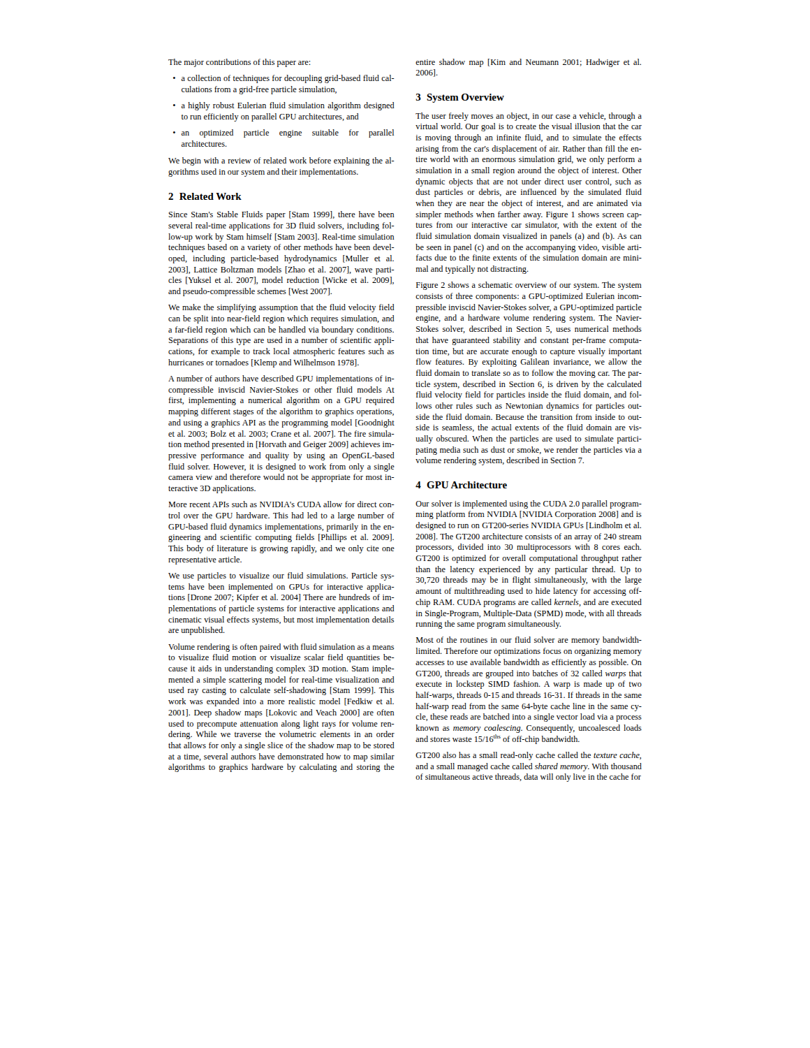The major contributions of this paper are:
a collection of techniques for decoupling grid-based fluid calculations from a grid-free particle simulation,
a highly robust Eulerian fluid simulation algorithm designed to run efficiently on parallel GPU architectures, and
an optimized particle engine suitable for parallel architectures.
We begin with a review of related work before explaining the algorithms used in our system and their implementations.
2 Related Work
Since Stam's Stable Fluids paper [Stam 1999], there have been several real-time applications for 3D fluid solvers, including follow-up work by Stam himself [Stam 2003]. Real-time simulation techniques based on a variety of other methods have been developed, including particle-based hydrodynamics [Muller et al. 2003], Lattice Boltzman models [Zhao et al. 2007], wave particles [Yuksel et al. 2007], model reduction [Wicke et al. 2009], and pseudo-compressible schemes [West 2007].
We make the simplifying assumption that the fluid velocity field can be split into near-field region which requires simulation, and a far-field region which can be handled via boundary conditions. Separations of this type are used in a number of scientific applications, for example to track local atmospheric features such as hurricanes or tornadoes [Klemp and Wilhelmson 1978].
A number of authors have described GPU implementations of incompressible inviscid Navier-Stokes or other fluid models At first, implementing a numerical algorithm on a GPU required mapping different stages of the algorithm to graphics operations, and using a graphics API as the programming model [Goodnight et al. 2003; Bolz et al. 2003; Crane et al. 2007]. The fire simulation method presented in [Horvath and Geiger 2009] achieves impressive performance and quality by using an OpenGL-based fluid solver. However, it is designed to work from only a single camera view and therefore would not be appropriate for most interactive 3D applications.
More recent APIs such as NVIDIA's CUDA allow for direct control over the GPU hardware. This had led to a large number of GPU-based fluid dynamics implementations, primarily in the engineering and scientific computing fields [Phillips et al. 2009]. This body of literature is growing rapidly, and we only cite one representative article.
We use particles to visualize our fluid simulations. Particle systems have been implemented on GPUs for interactive applications [Drone 2007; Kipfer et al. 2004] There are hundreds of implementations of particle systems for interactive applications and cinematic visual effects systems, but most implementation details are unpublished.
Volume rendering is often paired with fluid simulation as a means to visualize fluid motion or visualize scalar field quantities because it aids in understanding complex 3D motion. Stam implemented a simple scattering model for real-time visualization and used ray casting to calculate self-shadowing [Stam 1999]. This work was expanded into a more realistic model [Fedkiw et al. 2001]. Deep shadow maps [Lokovic and Veach 2000] are often used to precompute attenuation along light rays for volume rendering. While we traverse the volumetric elements in an order that allows for only a single slice of the shadow map to be stored at a time, several authors have demonstrated how to map similar algorithms to graphics hardware by calculating and storing the entire shadow map [Kim and Neumann 2001; Hadwiger et al. 2006].
3 System Overview
The user freely moves an object, in our case a vehicle, through a virtual world. Our goal is to create the visual illusion that the car is moving through an infinite fluid, and to simulate the effects arising from the car's displacement of air. Rather than fill the entire world with an enormous simulation grid, we only perform a simulation in a small region around the object of interest. Other dynamic objects that are not under direct user control, such as dust particles or debris, are influenced by the simulated fluid when they are near the object of interest, and are animated via simpler methods when farther away. Figure 1 shows screen captures from our interactive car simulator, with the extent of the fluid simulation domain visualized in panels (a) and (b). As can be seen in panel (c) and on the accompanying video, visible artifacts due to the finite extents of the simulation domain are minimal and typically not distracting.
Figure 2 shows a schematic overview of our system. The system consists of three components: a GPU-optimized Eulerian incompressible inviscid Navier-Stokes solver, a GPU-optimized particle engine, and a hardware volume rendering system. The Navier-Stokes solver, described in Section 5, uses numerical methods that have guaranteed stability and constant per-frame computation time, but are accurate enough to capture visually important flow features. By exploiting Galilean invariance, we allow the fluid domain to translate so as to follow the moving car. The particle system, described in Section 6, is driven by the calculated fluid velocity field for particles inside the fluid domain, and follows other rules such as Newtonian dynamics for particles outside the fluid domain. Because the transition from inside to outside is seamless, the actual extents of the fluid domain are visually obscured. When the particles are used to simulate participating media such as dust or smoke, we render the particles via a volume rendering system, described in Section 7.
4 GPU Architecture
Our solver is implemented using the CUDA 2.0 parallel programming platform from NVIDIA [NVIDIA Corporation 2008] and is designed to run on GT200-series NVIDIA GPUs [Lindholm et al. 2008]. The GT200 architecture consists of an array of 240 stream processors, divided into 30 multiprocessors with 8 cores each. GT200 is optimized for overall computational throughput rather than the latency experienced by any particular thread. Up to 30,720 threads may be in flight simultaneously, with the large amount of multithreading used to hide latency for accessing off-chip RAM. CUDA programs are called kernels, and are executed in Single-Program, Multiple-Data (SPMD) mode, with all threads running the same program simultaneously.
Most of the routines in our fluid solver are memory bandwidth-limited. Therefore our optimizations focus on organizing memory accesses to use available bandwidth as efficiently as possible. On GT200, threads are grouped into batches of 32 called warps that execute in lockstep SIMD fashion. A warp is made up of two half-warps, threads 0-15 and threads 16-31. If threads in the same half-warp read from the same 64-byte cache line in the same cycle, these reads are batched into a single vector load via a process known as memory coalescing. Consequently, uncoalesced loads and stores waste 15/16ths of off-chip bandwidth.
GT200 also has a small read-only cache called the texture cache, and a small managed cache called shared memory. With thousand of simultaneous active threads, data will only live in the cache for